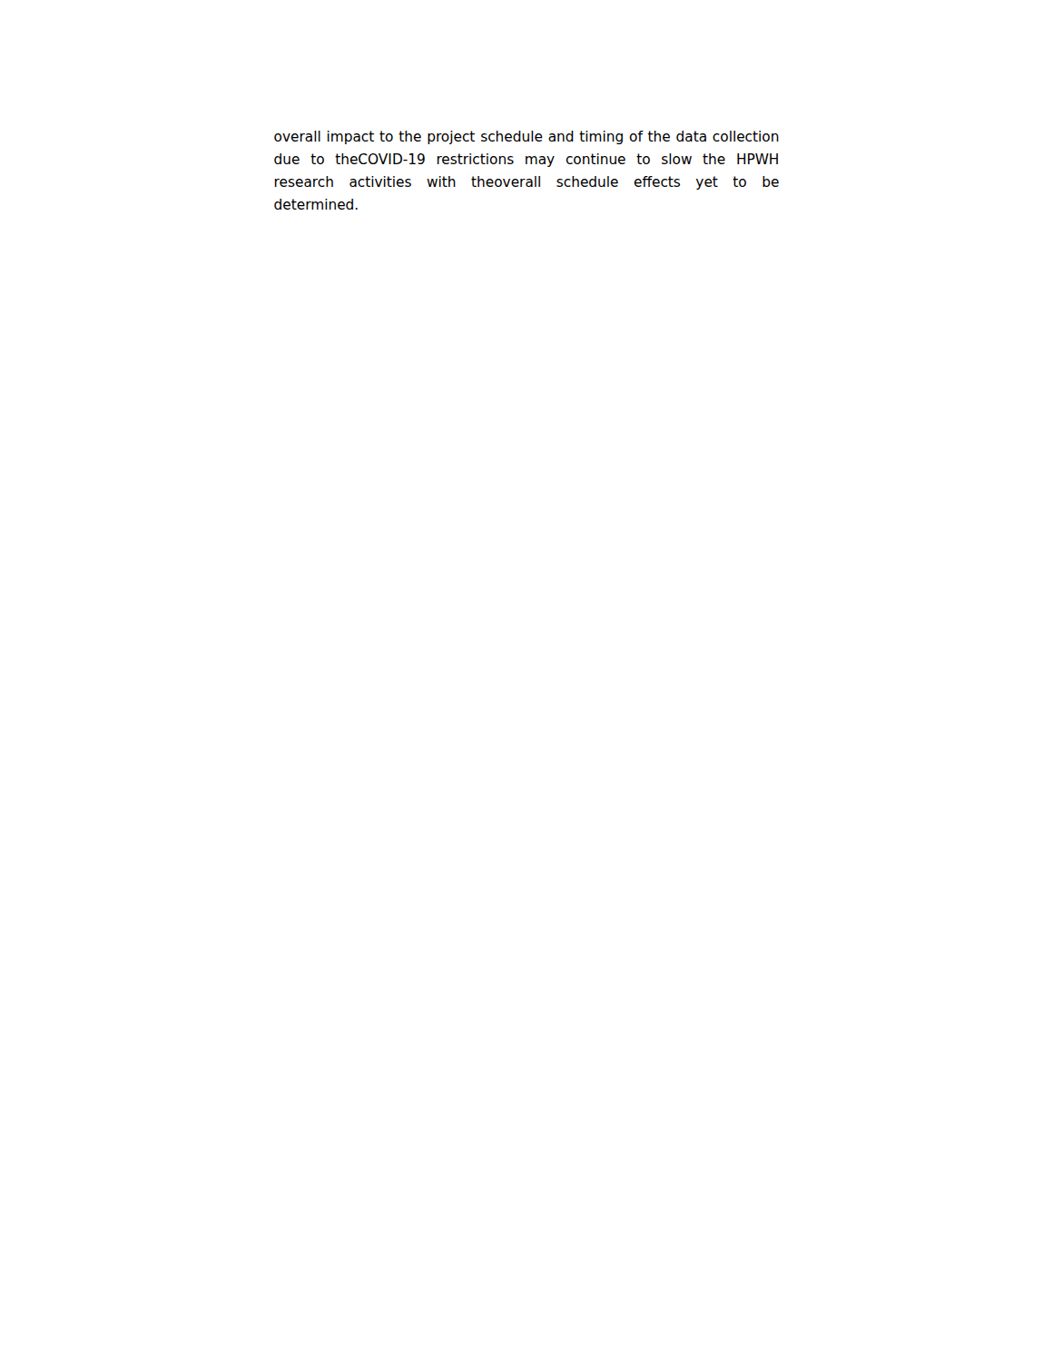overall impact to the project schedule and timing of the data collection due to theCOVID-19 restrictions may continue to slow the HPWH research activities with theoverall schedule effects yet to be determined.